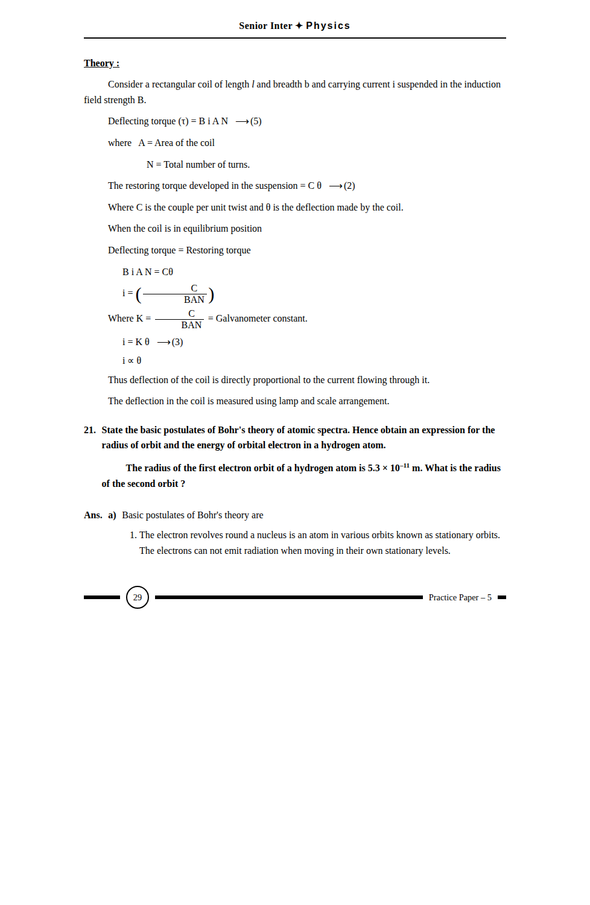Senior Inter ✦ Physics
Theory :
Consider a rectangular coil of length l and breadth b and carrying current i suspended in the induction field strength B.
Deflecting torque (τ) = B i A N ⟶ (5)
where A = Area of the coil
N = Total number of turns.
The restoring torque developed in the suspension = C θ ⟶ (2)
Where C is the couple per unit twist and θ is the deflection made by the coil.
When the coil is in equilibrium position
Deflecting torque = Restoring torque
B i A N = Cθ
i = (CBAN)
Where K = CBAN = Galvanometer constant.
i = K θ ⟶ (3)
i ∝ θ
Thus deflection of the coil is directly proportional to the current flowing through it.
The deflection in the coil is measured using lamp and scale arrangement.
21.
State the basic postulates of Bohr's theory of atomic spectra. Hence obtain an expression for the radius of orbit and the energy of orbital electron in a hydrogen atom.
The radius of the first electron orbit of a hydrogen atom is 5.3 × 10–11 m. What is the radius of the second orbit ?
Ans. a)
Basic postulates of Bohr's theory are
The electron revolves round a nucleus is an atom in various orbits known as stationary orbits. The electrons can not emit radiation when moving in their own stationary levels.
29
Practice Paper – 5